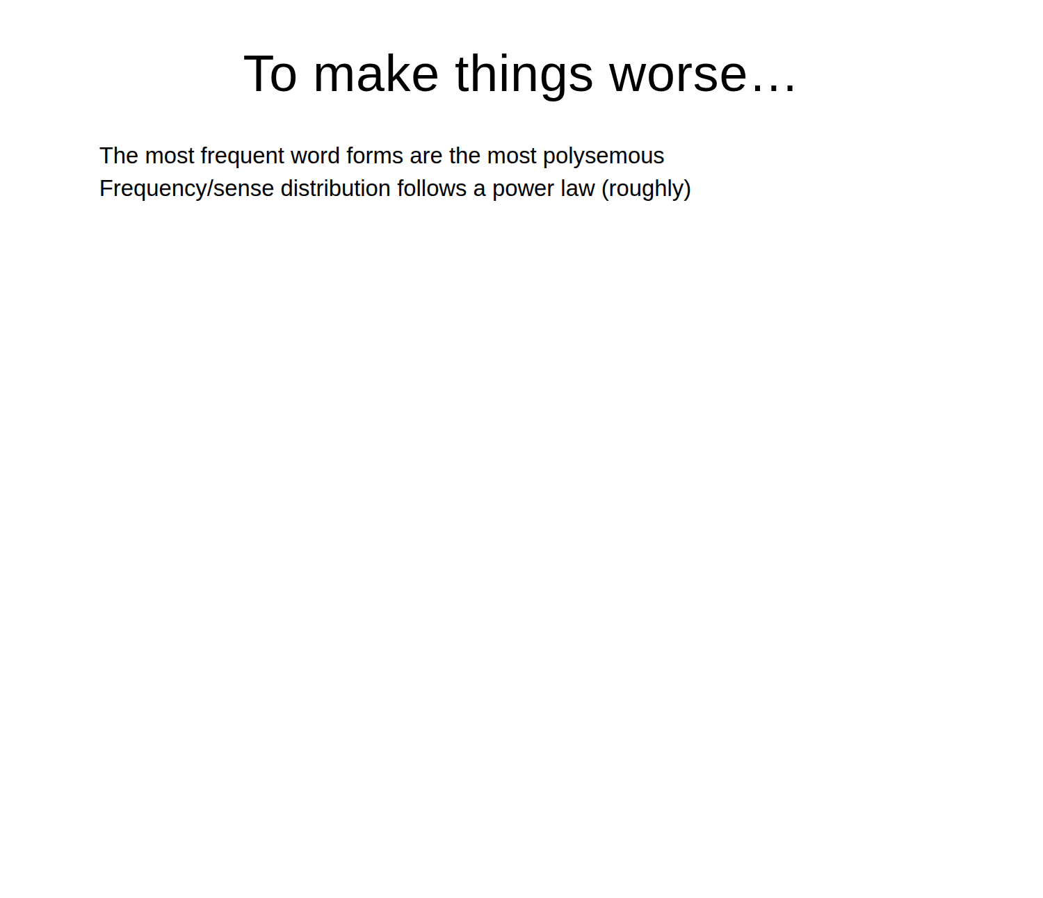To make things worse…
The most frequent word forms are the most polysemous
Frequency/sense distribution follows a power law (roughly)